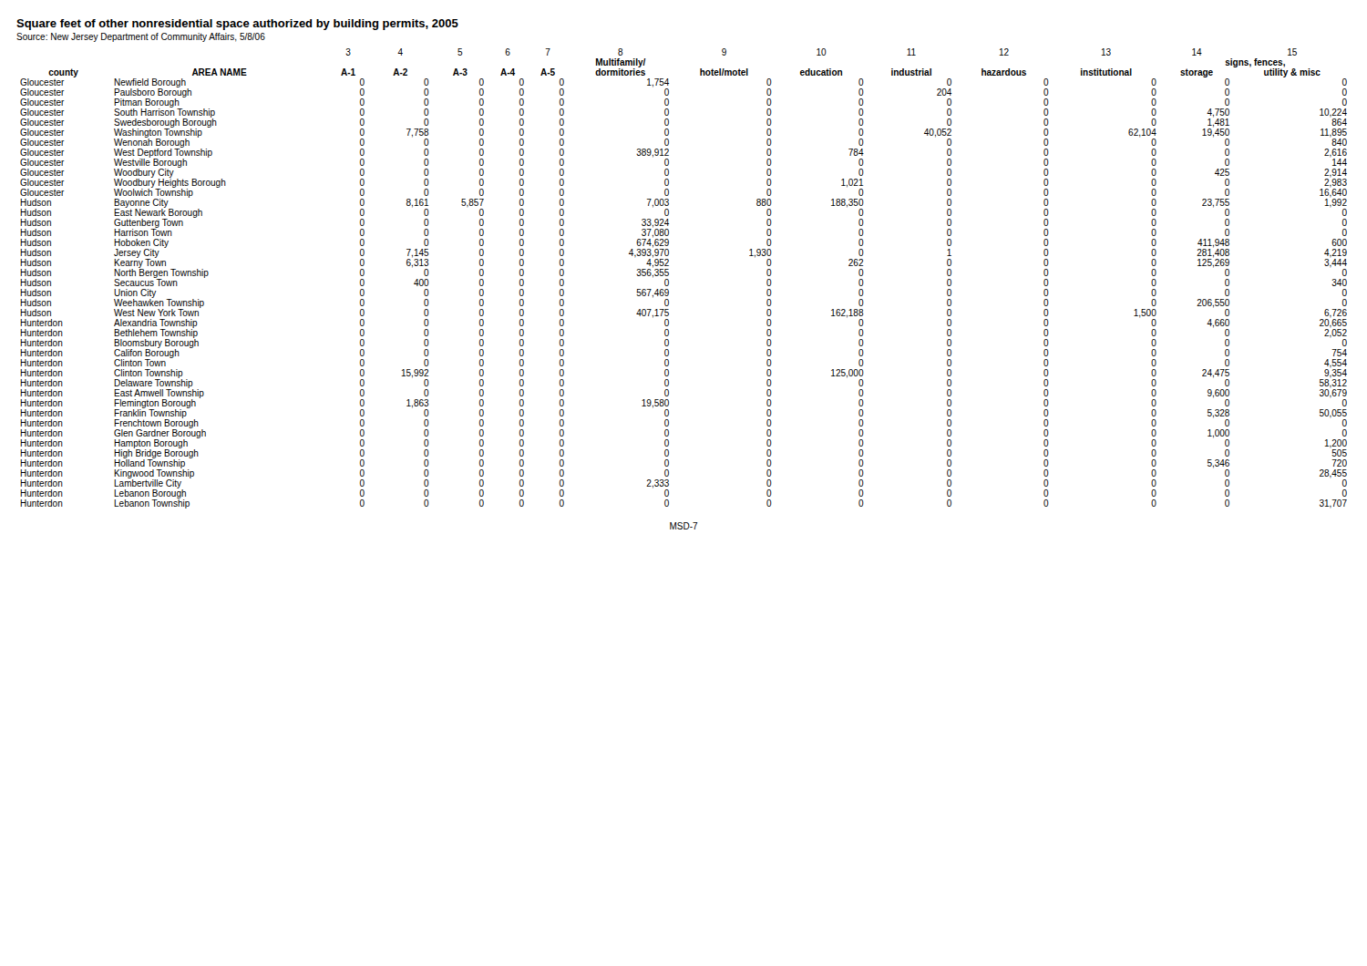Square feet of other nonresidential space authorized by building permits, 2005
Source: New Jersey Department of Community Affairs, 5/8/06
| | | 3 | 4 | 5 | 6 | 7 | 8 | 9 | 10 | 11 | 12 | 13 | 14 | 15 |
| --- | --- | --- | --- | --- | --- | --- | --- | --- | --- | --- | --- | --- | --- | --- |
| | | | | | | | Multifamily/ | | | | | | signs, fences, |
| county | AREA NAME | A-1 | A-2 | A-3 | A-4 | A-5 | dormitories | hotel/motel | education | industrial | hazardous | institutional | storage | utility & misc |
| Gloucester | Newfield Borough | 0 | 0 | 0 | 0 | 0 | 1,754 | 0 | 0 | 0 | 0 | 0 | 0 | 0 |
| Gloucester | Paulsboro Borough | 0 | 0 | 0 | 0 | 0 | 0 | 0 | 0 | 204 | 0 | 0 | 0 | 0 |
| Gloucester | Pitman Borough | 0 | 0 | 0 | 0 | 0 | 0 | 0 | 0 | 0 | 0 | 0 | 0 | 0 |
| Gloucester | South Harrison Township | 0 | 0 | 0 | 0 | 0 | 0 | 0 | 0 | 0 | 0 | 0 | 4,750 | 10,224 |
| Gloucester | Swedesborough Borough | 0 | 0 | 0 | 0 | 0 | 0 | 0 | 0 | 0 | 0 | 0 | 1,481 | 864 |
| Gloucester | Washington Township | 0 | 7,758 | 0 | 0 | 0 | 0 | 0 | 0 | 40,052 | 0 | 62,104 | 19,450 | 11,895 |
| Gloucester | Wenonah Borough | 0 | 0 | 0 | 0 | 0 | 0 | 0 | 0 | 0 | 0 | 0 | 0 | 840 |
| Gloucester | West Deptford Township | 0 | 0 | 0 | 0 | 0 | 389,912 | 0 | 784 | 0 | 0 | 0 | 0 | 2,616 |
| Gloucester | Westville Borough | 0 | 0 | 0 | 0 | 0 | 0 | 0 | 0 | 0 | 0 | 0 | 0 | 144 |
| Gloucester | Woodbury City | 0 | 0 | 0 | 0 | 0 | 0 | 0 | 0 | 0 | 0 | 0 | 425 | 2,914 |
| Gloucester | Woodbury Heights Borough | 0 | 0 | 0 | 0 | 0 | 0 | 0 | 1,021 | 0 | 0 | 0 | 0 | 2,983 |
| Gloucester | Woolwich Township | 0 | 0 | 0 | 0 | 0 | 0 | 0 | 0 | 0 | 0 | 0 | 0 | 16,640 |
| Hudson | Bayonne City | 0 | 8,161 | 5,857 | 0 | 0 | 7,003 | 880 | 188,350 | 0 | 0 | 0 | 23,755 | 1,992 |
| Hudson | East Newark Borough | 0 | 0 | 0 | 0 | 0 | 0 | 0 | 0 | 0 | 0 | 0 | 0 | 0 |
| Hudson | Guttenberg Town | 0 | 0 | 0 | 0 | 0 | 33,924 | 0 | 0 | 0 | 0 | 0 | 0 | 0 |
| Hudson | Harrison Town | 0 | 0 | 0 | 0 | 0 | 37,080 | 0 | 0 | 0 | 0 | 0 | 0 | 0 |
| Hudson | Hoboken City | 0 | 0 | 0 | 0 | 0 | 674,629 | 0 | 0 | 0 | 0 | 0 | 411,948 | 600 |
| Hudson | Jersey City | 0 | 7,145 | 0 | 0 | 0 | 4,393,970 | 1,930 | 0 | 1 | 0 | 0 | 281,408 | 4,219 |
| Hudson | Kearny Town | 0 | 6,313 | 0 | 0 | 0 | 4,952 | 0 | 262 | 0 | 0 | 0 | 125,269 | 3,444 |
| Hudson | North Bergen Township | 0 | 0 | 0 | 0 | 0 | 356,355 | 0 | 0 | 0 | 0 | 0 | 0 | 0 |
| Hudson | Secaucus Town | 0 | 400 | 0 | 0 | 0 | 0 | 0 | 0 | 0 | 0 | 0 | 0 | 340 |
| Hudson | Union City | 0 | 0 | 0 | 0 | 0 | 567,469 | 0 | 0 | 0 | 0 | 0 | 0 | 0 |
| Hudson | Weehawken Township | 0 | 0 | 0 | 0 | 0 | 0 | 0 | 0 | 0 | 0 | 0 | 206,550 | 0 |
| Hudson | West New York Town | 0 | 0 | 0 | 0 | 0 | 407,175 | 0 | 162,188 | 0 | 0 | 1,500 | 0 | 6,726 |
| Hunterdon | Alexandria Township | 0 | 0 | 0 | 0 | 0 | 0 | 0 | 0 | 0 | 0 | 0 | 4,660 | 20,665 |
| Hunterdon | Bethlehem Township | 0 | 0 | 0 | 0 | 0 | 0 | 0 | 0 | 0 | 0 | 0 | 0 | 2,052 |
| Hunterdon | Bloomsbury Borough | 0 | 0 | 0 | 0 | 0 | 0 | 0 | 0 | 0 | 0 | 0 | 0 | 0 |
| Hunterdon | Califon Borough | 0 | 0 | 0 | 0 | 0 | 0 | 0 | 0 | 0 | 0 | 0 | 0 | 754 |
| Hunterdon | Clinton Town | 0 | 0 | 0 | 0 | 0 | 0 | 0 | 0 | 0 | 0 | 0 | 0 | 4,554 |
| Hunterdon | Clinton Township | 0 | 15,992 | 0 | 0 | 0 | 0 | 0 | 125,000 | 0 | 0 | 0 | 24,475 | 9,354 |
| Hunterdon | Delaware Township | 0 | 0 | 0 | 0 | 0 | 0 | 0 | 0 | 0 | 0 | 0 | 0 | 58,312 |
| Hunterdon | East Amwell Township | 0 | 0 | 0 | 0 | 0 | 0 | 0 | 0 | 0 | 0 | 0 | 9,600 | 30,679 |
| Hunterdon | Flemington Borough | 0 | 1,863 | 0 | 0 | 0 | 19,580 | 0 | 0 | 0 | 0 | 0 | 0 | 0 |
| Hunterdon | Franklin Township | 0 | 0 | 0 | 0 | 0 | 0 | 0 | 0 | 0 | 0 | 0 | 5,328 | 50,055 |
| Hunterdon | Frenchtown Borough | 0 | 0 | 0 | 0 | 0 | 0 | 0 | 0 | 0 | 0 | 0 | 0 | 0 |
| Hunterdon | Glen Gardner Borough | 0 | 0 | 0 | 0 | 0 | 0 | 0 | 0 | 0 | 0 | 0 | 1,000 | 0 |
| Hunterdon | Hampton Borough | 0 | 0 | 0 | 0 | 0 | 0 | 0 | 0 | 0 | 0 | 0 | 0 | 1,200 |
| Hunterdon | High Bridge Borough | 0 | 0 | 0 | 0 | 0 | 0 | 0 | 0 | 0 | 0 | 0 | 0 | 505 |
| Hunterdon | Holland Township | 0 | 0 | 0 | 0 | 0 | 0 | 0 | 0 | 0 | 0 | 0 | 5,346 | 720 |
| Hunterdon | Kingwood Township | 0 | 0 | 0 | 0 | 0 | 0 | 0 | 0 | 0 | 0 | 0 | 0 | 28,455 |
| Hunterdon | Lambertville City | 0 | 0 | 0 | 0 | 0 | 2,333 | 0 | 0 | 0 | 0 | 0 | 0 | 0 |
| Hunterdon | Lebanon Borough | 0 | 0 | 0 | 0 | 0 | 0 | 0 | 0 | 0 | 0 | 0 | 0 | 0 |
| Hunterdon | Lebanon Township | 0 | 0 | 0 | 0 | 0 | 0 | 0 | 0 | 0 | 0 | 0 | 0 | 31,707 |
MSD-7